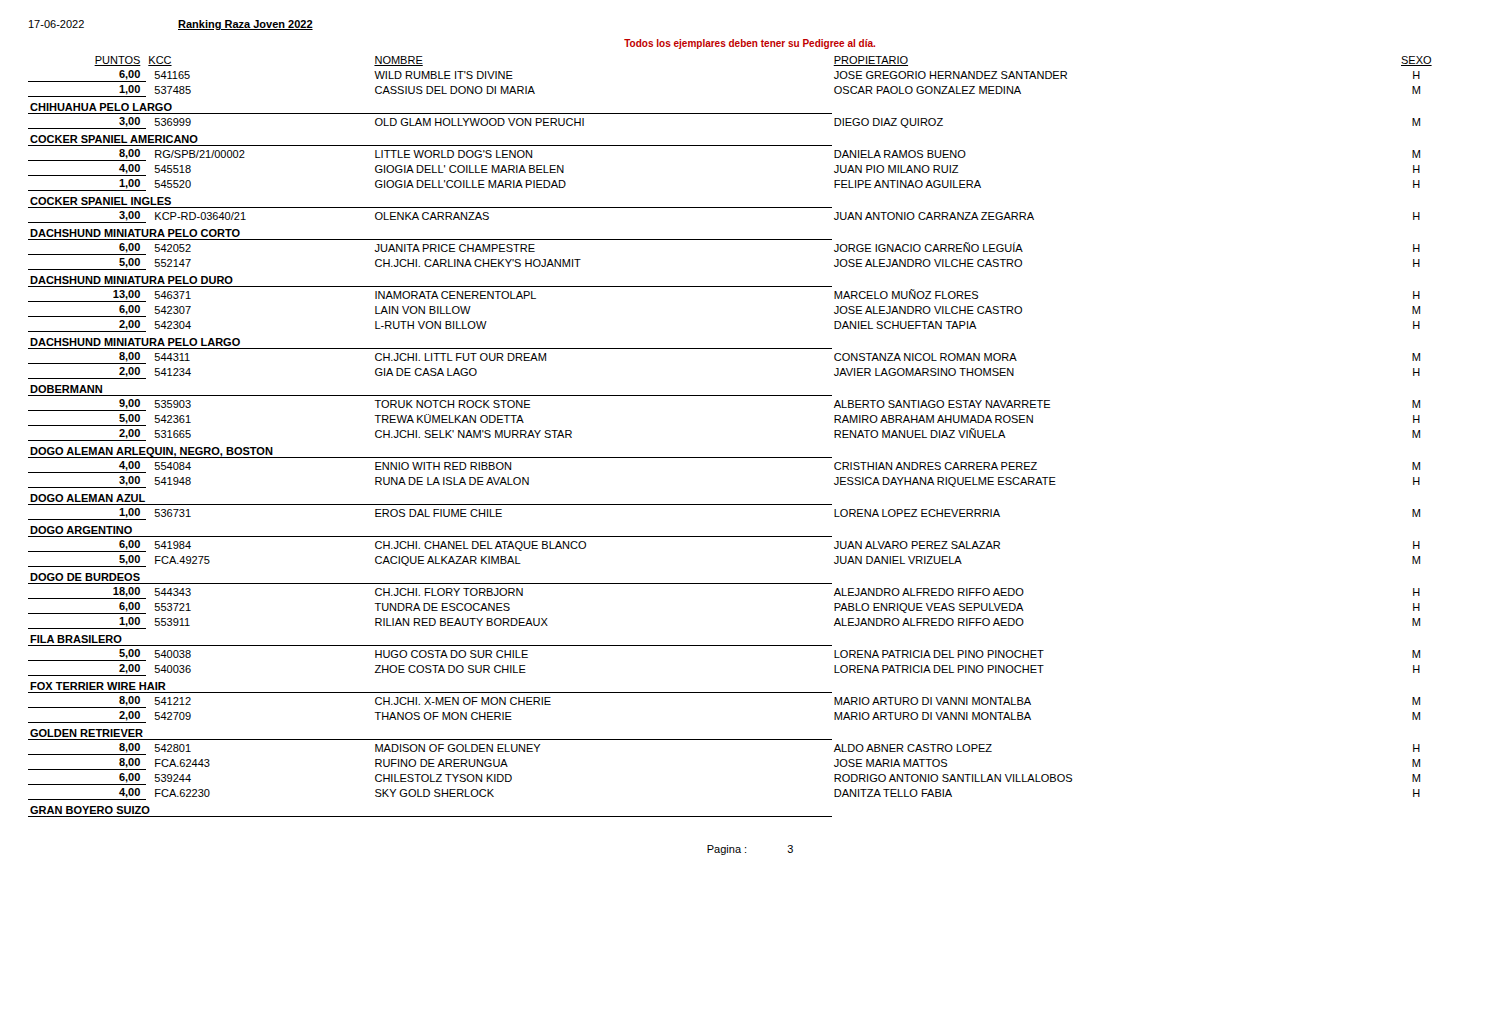17-06-2022 Ranking Raza Joven 2022
Todos los ejemplares deben tener su Pedigree al día.
| PUNTOS | KCC | NOMBRE | PROPIETARIO | SEXO |
| --- | --- | --- | --- | --- |
| 6,00 | 541165 | WILD RUMBLE IT'S DIVINE | JOSE GREGORIO HERNANDEZ SANTANDER | H |
| 1,00 | 537485 | CASSIUS DEL DONO DI MARIA | OSCAR PAOLO GONZALEZ MEDINA | M |
| CHIHUAHUA PELO LARGO | | |
| 3,00 | 536999 | OLD GLAM HOLLYWOOD VON PERUCHI | DIEGO DIAZ QUIROZ | M |
| COCKER SPANIEL AMERICANO | | |
| 8,00 | RG/SPB/21/00002 | LITTLE WORLD DOG'S LENON | DANIELA RAMOS BUENO | M |
| 4,00 | 545518 | GIOGIA DELL' COILLE MARIA BELEN | JUAN PIO MILANO RUIZ | H |
| 1,00 | 545520 | GIOGIA DELL'COILLE MARIA PIEDAD | FELIPE ANTINAO AGUILERA | H |
| COCKER SPANIEL INGLES | | |
| 3,00 | KCP-RD-03640/21 | OLENKA CARRANZAS | JUAN ANTONIO CARRANZA ZEGARRA | H |
| DACHSHUND MINIATURA PELO CORTO | | |
| 6,00 | 542052 | JUANITA PRICE CHAMPESTRE | JORGE IGNACIO CARREÑO LEGUÍA | H |
| 5,00 | 552147 | CH.JCHI. CARLINA CHEKY'S HOJANMIT | JOSE ALEJANDRO VILCHE CASTRO | H |
| DACHSHUND MINIATURA PELO DURO | | |
| 13,00 | 546371 | INAMORATA CENERENTOLAPL | MARCELO MUÑOZ FLORES | H |
| 6,00 | 542307 | LAIN VON BILLOW | JOSE ALEJANDRO VILCHE CASTRO | M |
| 2,00 | 542304 | L-RUTH VON BILLOW | DANIEL SCHUEFTAN TAPIA | H |
| DACHSHUND MINIATURA PELO LARGO | | |
| 8,00 | 544311 | CH.JCHI. LITTL FUT OUR DREAM | CONSTANZA NICOL ROMAN MORA | M |
| 2,00 | 541234 | GIA DE CASA LAGO | JAVIER LAGOMARSINO THOMSEN | H |
| DOBERMANN | | |
| 9,00 | 535903 | TORUK NOTCH ROCK STONE | ALBERTO SANTIAGO ESTAY NAVARRETE | M |
| 5,00 | 542361 | TREWA KÜMELKAN ODETTA | RAMIRO ABRAHAM AHUMADA ROSEN | H |
| 2,00 | 531665 | CH.JCHI. SELK' NAM'S MURRAY STAR | RENATO MANUEL DIAZ VIÑUELA | M |
| DOGO ALEMAN ARLEQUIN, NEGRO, BOSTON | | |
| 4,00 | 554084 | ENNIO WITH RED RIBBON | CRISTHIAN ANDRES CARRERA PEREZ | M |
| 3,00 | 541948 | RUNA DE LA ISLA DE AVALON | JESSICA DAYHANA RIQUELME ESCARATE | H |
| DOGO ALEMAN AZUL | | |
| 1,00 | 536731 | EROS DAL FIUME CHILE | LORENA LOPEZ ECHEVERRRIA | M |
| DOGO ARGENTINO | | |
| 6,00 | 541984 | CH.JCHI. CHANEL DEL ATAQUE BLANCO | JUAN ALVARO PEREZ SALAZAR | H |
| 5,00 | FCA.49275 | CACIQUE ALKAZAR KIMBAL | JUAN DANIEL VRIZUELA | M |
| DOGO DE BURDEOS | | |
| 18,00 | 544343 | CH.JCHI. FLORY TORBJORN | ALEJANDRO ALFREDO RIFFO AEDO | H |
| 6,00 | 553721 | TUNDRA DE ESCOCANES | PABLO ENRIQUE VEAS SEPULVEDA | H |
| 1,00 | 553911 | RILIAN RED BEAUTY BORDEAUX | ALEJANDRO ALFREDO RIFFO AEDO | M |
| FILA BRASILERO | | |
| 5,00 | 540038 | HUGO COSTA DO SUR CHILE | LORENA PATRICIA DEL PINO PINOCHET | M |
| 2,00 | 540036 | ZHOE COSTA DO SUR CHILE | LORENA PATRICIA DEL PINO PINOCHET | H |
| FOX TERRIER WIRE HAIR | | |
| 8,00 | 541212 | CH.JCHI. X-MEN OF MON CHERIE | MARIO ARTURO DI VANNI MONTALBA | M |
| 2,00 | 542709 | THANOS OF MON CHERIE | MARIO ARTURO DI VANNI MONTALBA | M |
| GOLDEN RETRIEVER | | |
| 8,00 | 542801 | MADISON OF GOLDEN ELUNEY | ALDO ABNER CASTRO LOPEZ | H |
| 8,00 | FCA.62443 | RUFINO DE ARERUNGUA | JOSE MARIA MATTOS | M |
| 6,00 | 539244 | CHILESTOLZ TYSON KIDD | RODRIGO ANTONIO SANTILLAN VILLALOBOS | M |
| 4,00 | FCA.62230 | SKY GOLD SHERLOCK | DANITZA TELLO FABIA | H |
| GRAN BOYERO SUIZO | | |
Pagina :3